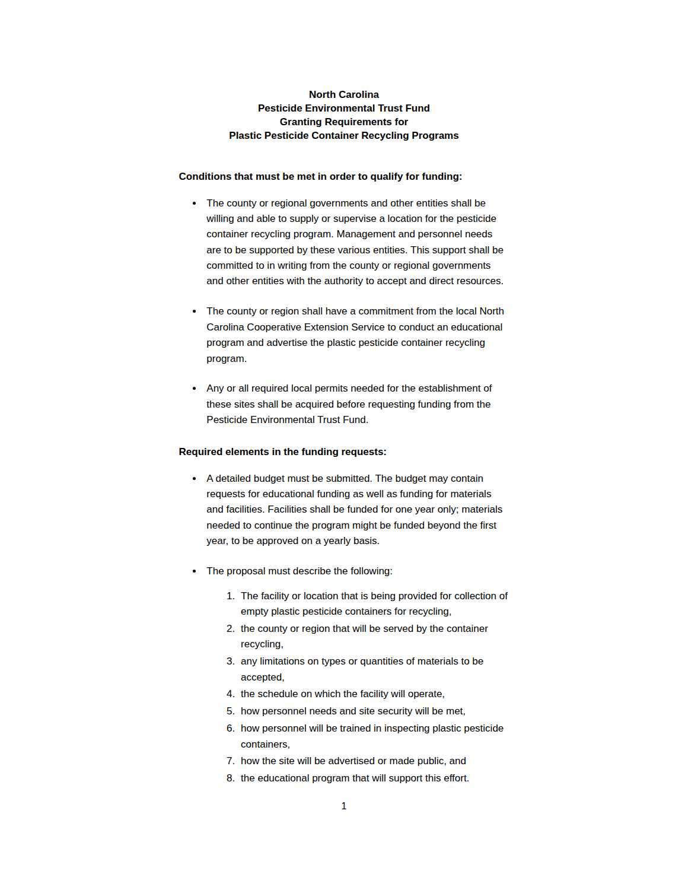North Carolina Pesticide Environmental Trust Fund Granting Requirements for Plastic Pesticide Container Recycling Programs
Conditions that must be met in order to qualify for funding:
The county or regional governments and other entities shall be willing and able to supply or supervise a location for the pesticide container recycling program. Management and personnel needs are to be supported by these various entities. This support shall be committed to in writing from the county or regional governments and other entities with the authority to accept and direct resources.
The county or region shall have a commitment from the local North Carolina Cooperative Extension Service to conduct an educational program and advertise the plastic pesticide container recycling program.
Any or all required local permits needed for the establishment of these sites shall be acquired before requesting funding from the Pesticide Environmental Trust Fund.
Required elements in the funding requests:
A detailed budget must be submitted. The budget may contain requests for educational funding as well as funding for materials and facilities. Facilities shall be funded for one year only; materials needed to continue the program might be funded beyond the first year, to be approved on a yearly basis.
The proposal must describe the following:
The facility or location that is being provided for collection of empty plastic pesticide containers for recycling,
the county or region that will be served by the container recycling,
any limitations on types or quantities of materials to be accepted,
the schedule on which the facility will operate,
how personnel needs and site security will be met,
how personnel will be trained in inspecting plastic pesticide containers,
how the site will be advertised or made public, and
the educational program that will support this effort.
1